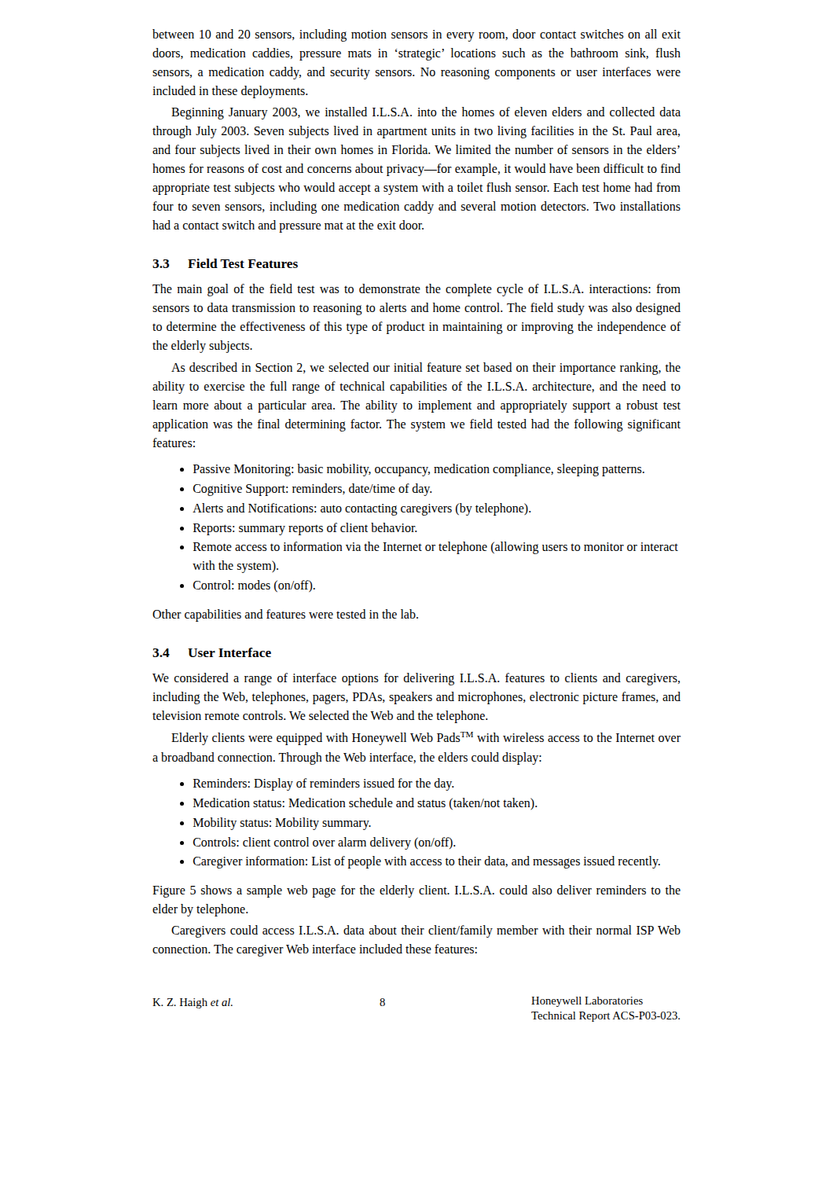between 10 and 20 sensors, including motion sensors in every room, door contact switches on all exit doors, medication caddies, pressure mats in ‘strategic’ locations such as the bathroom sink, flush sensors, a medication caddy, and security sensors. No reasoning components or user interfaces were included in these deployments.
Beginning January 2003, we installed I.L.S.A. into the homes of eleven elders and collected data through July 2003. Seven subjects lived in apartment units in two living facilities in the St. Paul area, and four subjects lived in their own homes in Florida. We limited the number of sensors in the elders’ homes for reasons of cost and concerns about privacy—for example, it would have been difficult to find appropriate test subjects who would accept a system with a toilet flush sensor. Each test home had from four to seven sensors, including one medication caddy and several motion detectors. Two installations had a contact switch and pressure mat at the exit door.
3.3 Field Test Features
The main goal of the field test was to demonstrate the complete cycle of I.L.S.A. interactions: from sensors to data transmission to reasoning to alerts and home control. The field study was also designed to determine the effectiveness of this type of product in maintaining or improving the independence of the elderly subjects.
As described in Section 2, we selected our initial feature set based on their importance ranking, the ability to exercise the full range of technical capabilities of the I.L.S.A. architecture, and the need to learn more about a particular area. The ability to implement and appropriately support a robust test application was the final determining factor. The system we field tested had the following significant features:
Passive Monitoring: basic mobility, occupancy, medication compliance, sleeping patterns.
Cognitive Support: reminders, date/time of day.
Alerts and Notifications: auto contacting caregivers (by telephone).
Reports: summary reports of client behavior.
Remote access to information via the Internet or telephone (allowing users to monitor or interact with the system).
Control: modes (on/off).
Other capabilities and features were tested in the lab.
3.4 User Interface
We considered a range of interface options for delivering I.L.S.A. features to clients and caregivers, including the Web, telephones, pagers, PDAs, speakers and microphones, electronic picture frames, and television remote controls. We selected the Web and the telephone.
Elderly clients were equipped with Honeywell Web PadsTM with wireless access to the Internet over a broadband connection. Through the Web interface, the elders could display:
Reminders: Display of reminders issued for the day.
Medication status: Medication schedule and status (taken/not taken).
Mobility status: Mobility summary.
Controls: client control over alarm delivery (on/off).
Caregiver information: List of people with access to their data, and messages issued recently.
Figure 5 shows a sample web page for the elderly client. I.L.S.A. could also deliver reminders to the elder by telephone.
Caregivers could access I.L.S.A. data about their client/family member with their normal ISP Web connection. The caregiver Web interface included these features:
K. Z. Haigh et al.
8
Honeywell Laboratories
Technical Report ACS-P03-023.